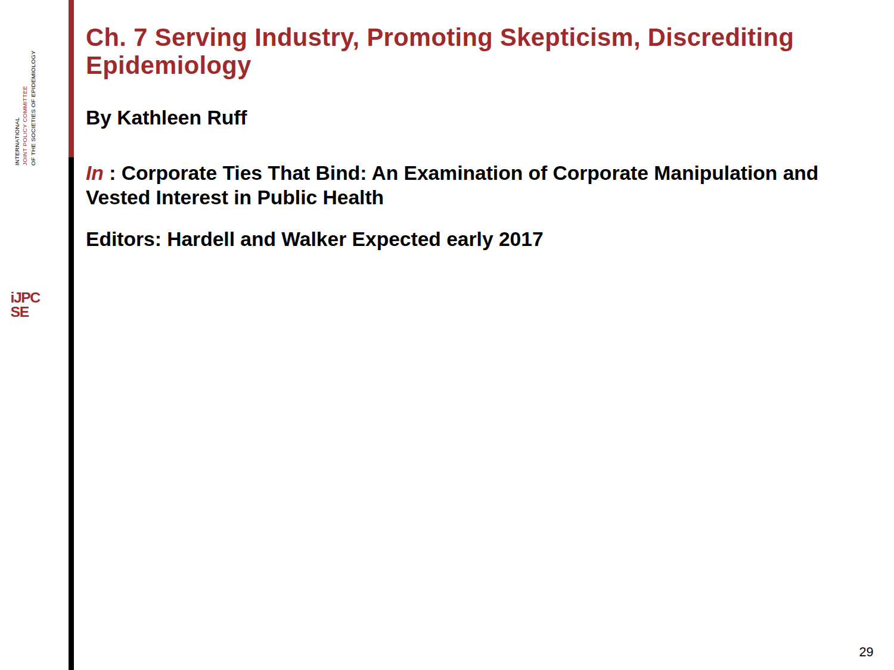INTERNATIONAL
JOINT POLICY COMMITTEE
OF THE SOCIETIES OF EPIDEMIOLOGY
iJPC
SE
Ch. 7 Serving Industry, Promoting Skepticism, Discrediting Epidemiology
By Kathleen Ruff
In : Corporate Ties That Bind: An Examination of Corporate Manipulation and Vested Interest in Public Health
Editors: Hardell and Walker Expected early 2017
29